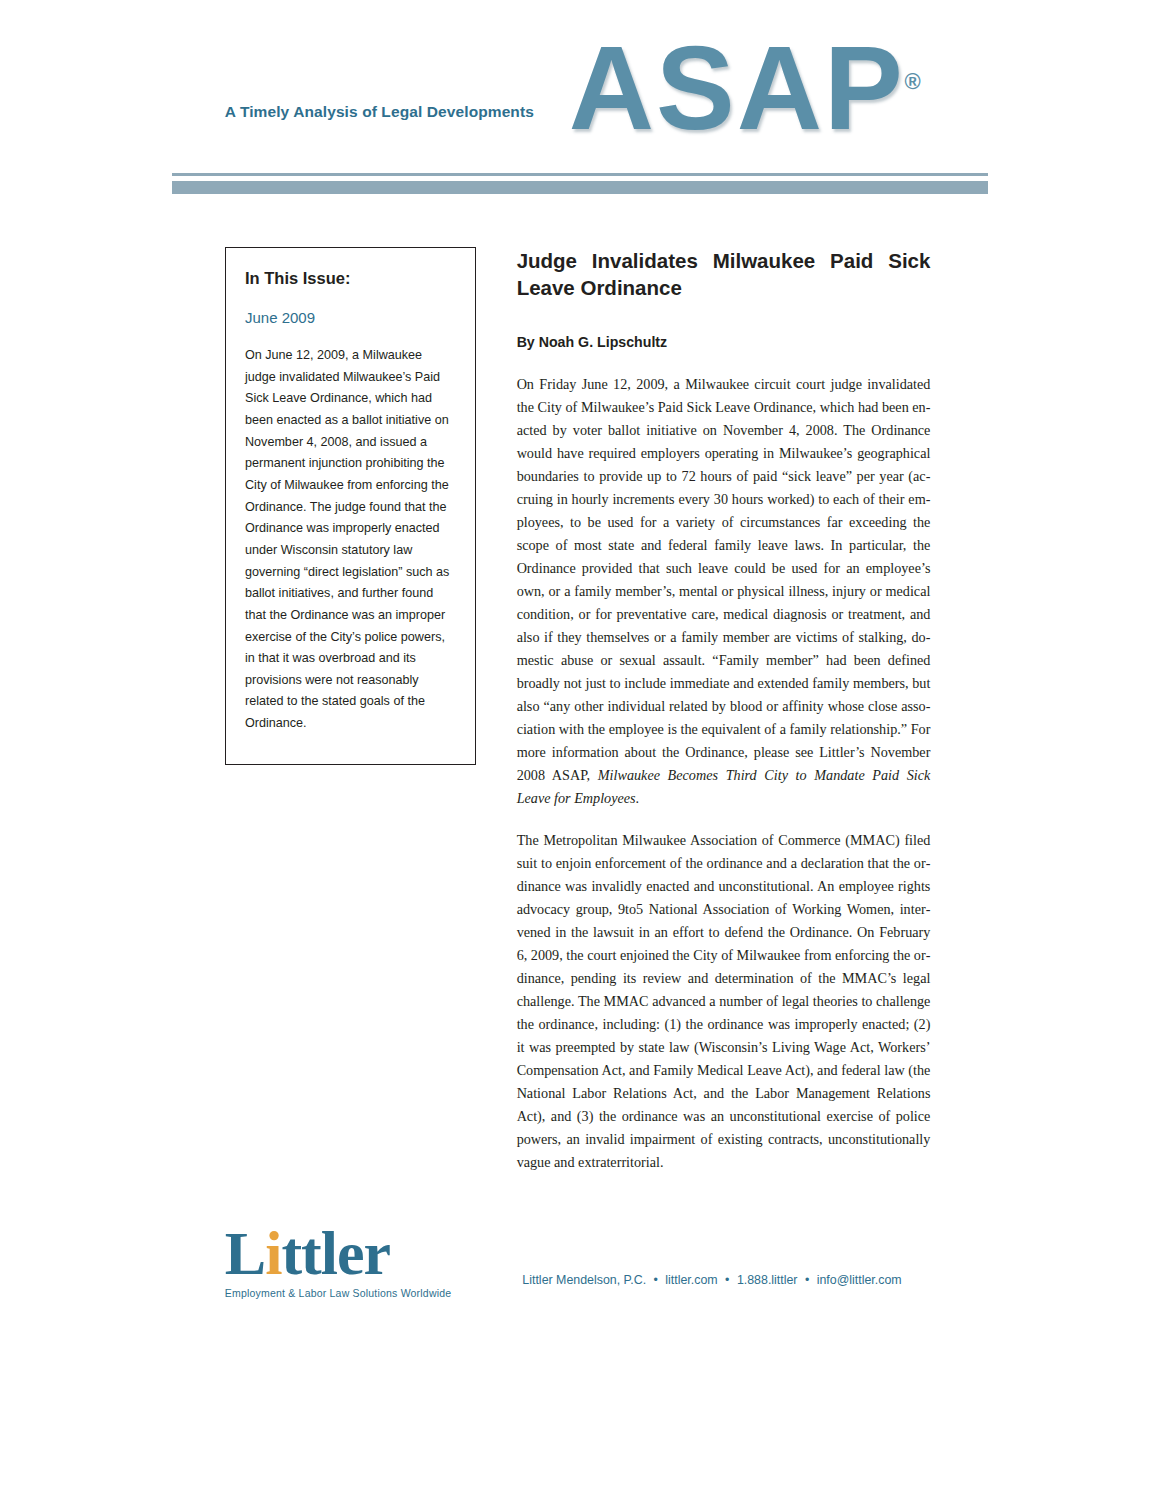A Timely Analysis of Legal Developments
ASAP®
In This Issue:
June 2009
On June 12, 2009, a Milwaukee judge invalidated Milwaukee’s Paid Sick Leave Ordinance, which had been enacted as a ballot initiative on November 4, 2008, and issued a permanent injunction prohibiting the City of Milwaukee from enforcing the Ordinance. The judge found that the Ordinance was improperly enacted under Wisconsin statutory law governing “direct legislation” such as ballot initiatives, and further found that the Ordinance was an improper exercise of the City’s police powers, in that it was overbroad and its provisions were not reasonably related to the stated goals of the Ordinance.
Judge Invalidates Milwaukee Paid Sick Leave Ordinance
By Noah G. Lipschultz
On Friday June 12, 2009, a Milwaukee circuit court judge invalidated the City of Milwaukee’s Paid Sick Leave Ordinance, which had been enacted by voter ballot initiative on November 4, 2008. The Ordinance would have required employers operating in Milwaukee’s geographical boundaries to provide up to 72 hours of paid “sick leave” per year (accruing in hourly increments every 30 hours worked) to each of their employees, to be used for a variety of circumstances far exceeding the scope of most state and federal family leave laws. In particular, the Ordinance provided that such leave could be used for an employee’s own, or a family member’s, mental or physical illness, injury or medical condition, or for preventative care, medical diagnosis or treatment, and also if they themselves or a family member are victims of stalking, domestic abuse or sexual assault. “Family member” had been defined broadly not just to include immediate and extended family members, but also “any other individual related by blood or affinity whose close association with the employee is the equivalent of a family relationship.” For more information about the Ordinance, please see Littler’s November 2008 ASAP, Milwaukee Becomes Third City to Mandate Paid Sick Leave for Employees.
The Metropolitan Milwaukee Association of Commerce (MMAC) filed suit to enjoin enforcement of the ordinance and a declaration that the ordinance was invalidly enacted and unconstitutional. An employee rights advocacy group, 9to5 National Association of Working Women, intervened in the lawsuit in an effort to defend the Ordinance. On February 6, 2009, the court enjoined the City of Milwaukee from enforcing the ordinance, pending its review and determination of the MMAC’s legal challenge. The MMAC advanced a number of legal theories to challenge the ordinance, including: (1) the ordinance was improperly enacted; (2) it was preempted by state law (Wisconsin’s Living Wage Act, Workers’ Compensation Act, and Family Medical Leave Act), and federal law (the National Labor Relations Act, and the Labor Management Relations Act), and (3) the ordinance was an unconstitutional exercise of police powers, an invalid impairment of existing contracts, unconstitutionally vague and extraterritorial.
Littler
Employment & Labor Law Solutions Worldwide
Littler Mendelson, P.C. • littler.com • 1.888.littler • info@littler.com